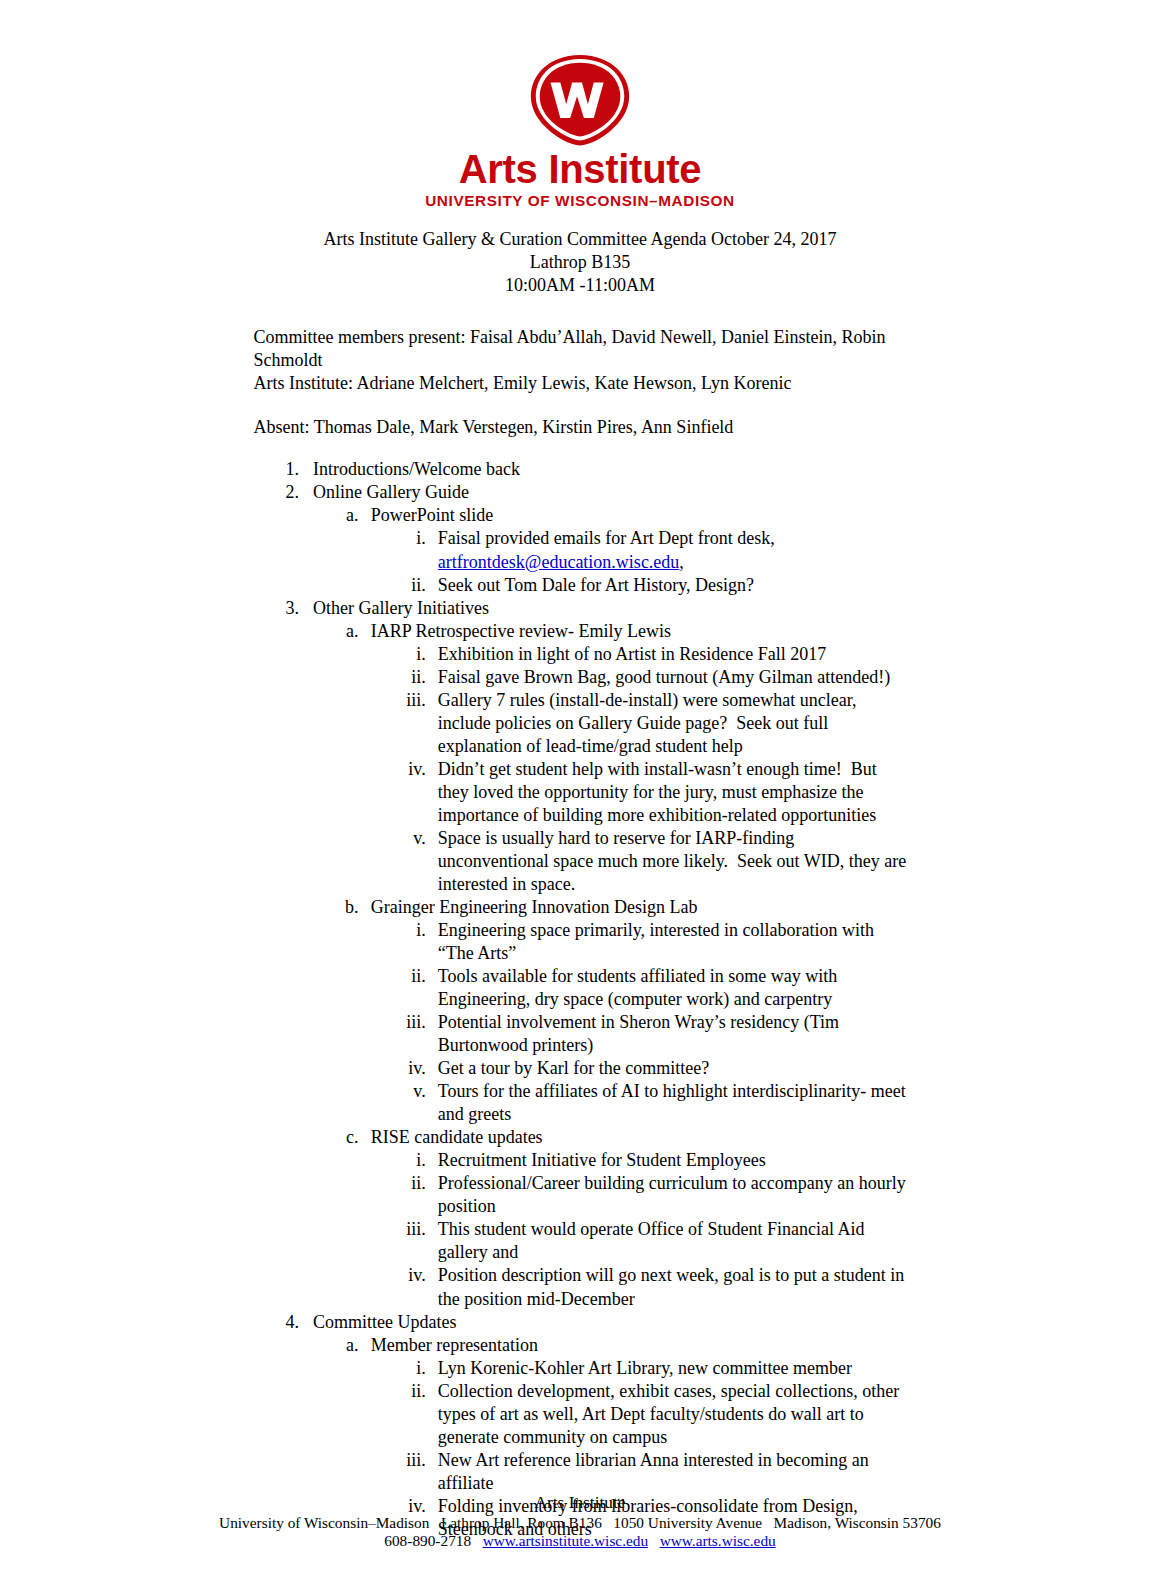Arts Institute
University of Wisconsin–Madison
Arts Institute Gallery & Curation Committee Agenda October 24, 2017
Lathrop B135
10:00AM -11:00AM
Committee members present: Faisal Abdu’Allah, David Newell, Daniel Einstein, Robin Schmoldt
Arts Institute: Adriane Melchert, Emily Lewis, Kate Hewson, Lyn Korenic
Absent: Thomas Dale, Mark Verstegen, Kirstin Pires, Ann Sinfield
Introductions/Welcome back
Online Gallery Guide
PowerPoint slide
Faisal provided emails for Art Dept front desk, artfrontdesk@education.wisc.edu,
Seek out Tom Dale for Art History, Design?
Other Gallery Initiatives
IARP Retrospective review- Emily Lewis
Exhibition in light of no Artist in Residence Fall 2017
Faisal gave Brown Bag, good turnout (Amy Gilman attended!)
Gallery 7 rules (install-de-install) were somewhat unclear, include policies on Gallery Guide page? Seek out full explanation of lead-time/grad student help
Didn’t get student help with install-wasn’t enough time! But they loved the opportunity for the jury, must emphasize the importance of building more exhibition-related opportunities
Space is usually hard to reserve for IARP-finding unconventional space much more likely. Seek out WID, they are interested in space.
Grainger Engineering Innovation Design Lab
Engineering space primarily, interested in collaboration with “The Arts”
Tools available for students affiliated in some way with Engineering, dry space (computer work) and carpentry
Potential involvement in Sheron Wray’s residency (Tim Burtonwood printers)
Get a tour by Karl for the committee?
Tours for the affiliates of AI to highlight interdisciplinarity- meet and greets
RISE candidate updates
Recruitment Initiative for Student Employees
Professional/Career building curriculum to accompany an hourly position
This student would operate Office of Student Financial Aid gallery and
Position description will go next week, goal is to put a student in the position mid-December
Committee Updates
Member representation
Lyn Korenic-Kohler Art Library, new committee member
Collection development, exhibit cases, special collections, other types of art as well, Art Dept faculty/students do wall art to generate community on campus
New Art reference librarian Anna interested in becoming an affiliate
Folding inventory from libraries-consolidate from Design, Steenbock and others
Arts Institute
University of Wisconsin–Madison Lathrop Hall, Room B136 1050 University Avenue Madison, Wisconsin 53706
608-890-2718 www.artsinstitute.wisc.edu www.arts.wisc.edu